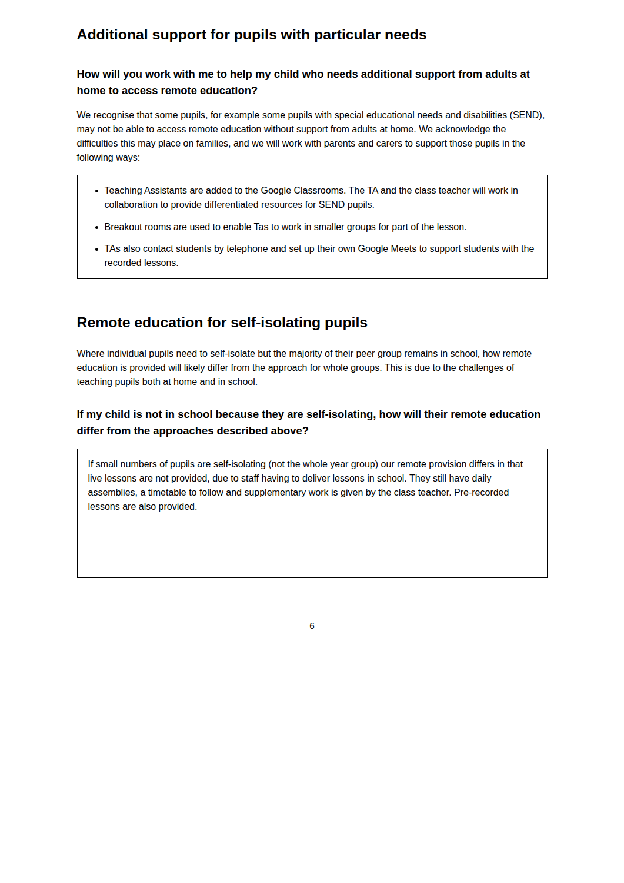Additional support for pupils with particular needs
How will you work with me to help my child who needs additional support from adults at home to access remote education?
We recognise that some pupils, for example some pupils with special educational needs and disabilities (SEND), may not be able to access remote education without support from adults at home. We acknowledge the difficulties this may place on families, and we will work with parents and carers to support those pupils in the following ways:
Teaching Assistants are added to the Google Classrooms. The TA and the class teacher will work in collaboration to provide differentiated resources for SEND pupils.
Breakout rooms are used to enable Tas to work in smaller groups for part of the lesson.
TAs also contact students by telephone and set up their own Google Meets to support students with the recorded lessons.
Remote education for self-isolating pupils
Where individual pupils need to self-isolate but the majority of their peer group remains in school, how remote education is provided will likely differ from the approach for whole groups. This is due to the challenges of teaching pupils both at home and in school.
If my child is not in school because they are self-isolating, how will their remote education differ from the approaches described above?
If small numbers of pupils are self-isolating (not the whole year group) our remote provision differs in that live lessons are not provided, due to staff having to deliver lessons in school. They still have daily assemblies, a timetable to follow and supplementary work is given by the class teacher. Pre-recorded lessons are also provided.
6